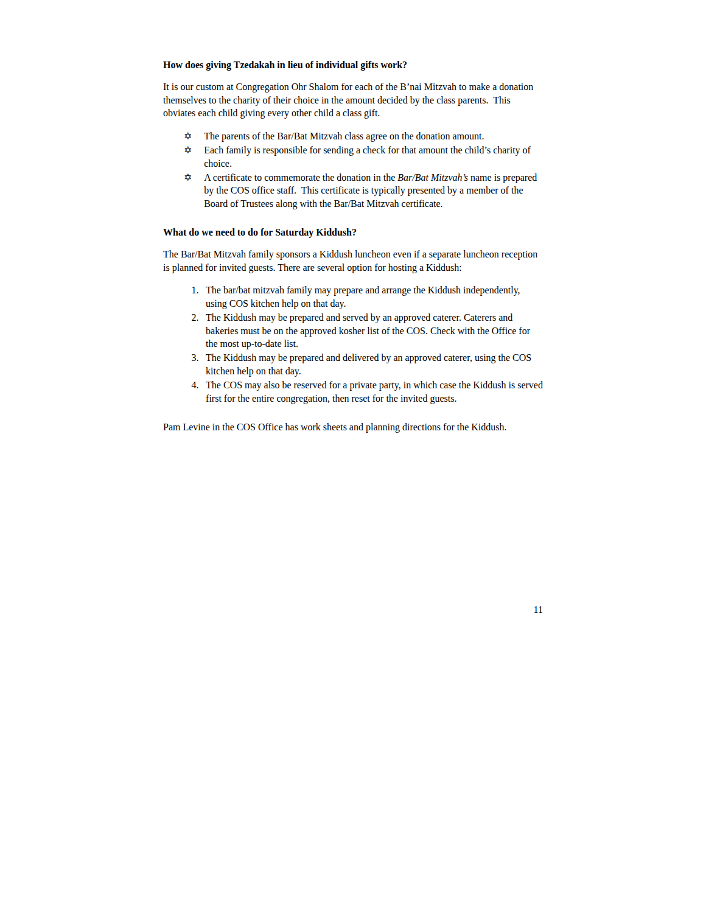How does giving Tzedakah in lieu of individual gifts work?
It is our custom at Congregation Ohr Shalom for each of the B’nai Mitzvah to make a donation themselves to the charity of their choice in the amount decided by the class parents. This obviates each child giving every other child a class gift.
The parents of the Bar/Bat Mitzvah class agree on the donation amount.
Each family is responsible for sending a check for that amount the child’s charity of choice.
A certificate to commemorate the donation in the Bar/Bat Mitzvah’s name is prepared by the COS office staff. This certificate is typically presented by a member of the Board of Trustees along with the Bar/Bat Mitzvah certificate.
What do we need to do for Saturday Kiddush?
The Bar/Bat Mitzvah family sponsors a Kiddush luncheon even if a separate luncheon reception is planned for invited guests. There are several option for hosting a Kiddush:
The bar/bat mitzvah family may prepare and arrange the Kiddush independently, using COS kitchen help on that day.
The Kiddush may be prepared and served by an approved caterer. Caterers and bakeries must be on the approved kosher list of the COS. Check with the Office for the most up-to-date list.
The Kiddush may be prepared and delivered by an approved caterer, using the COS kitchen help on that day.
The COS may also be reserved for a private party, in which case the Kiddush is served first for the entire congregation, then reset for the invited guests.
Pam Levine in the COS Office has work sheets and planning directions for the Kiddush.
11